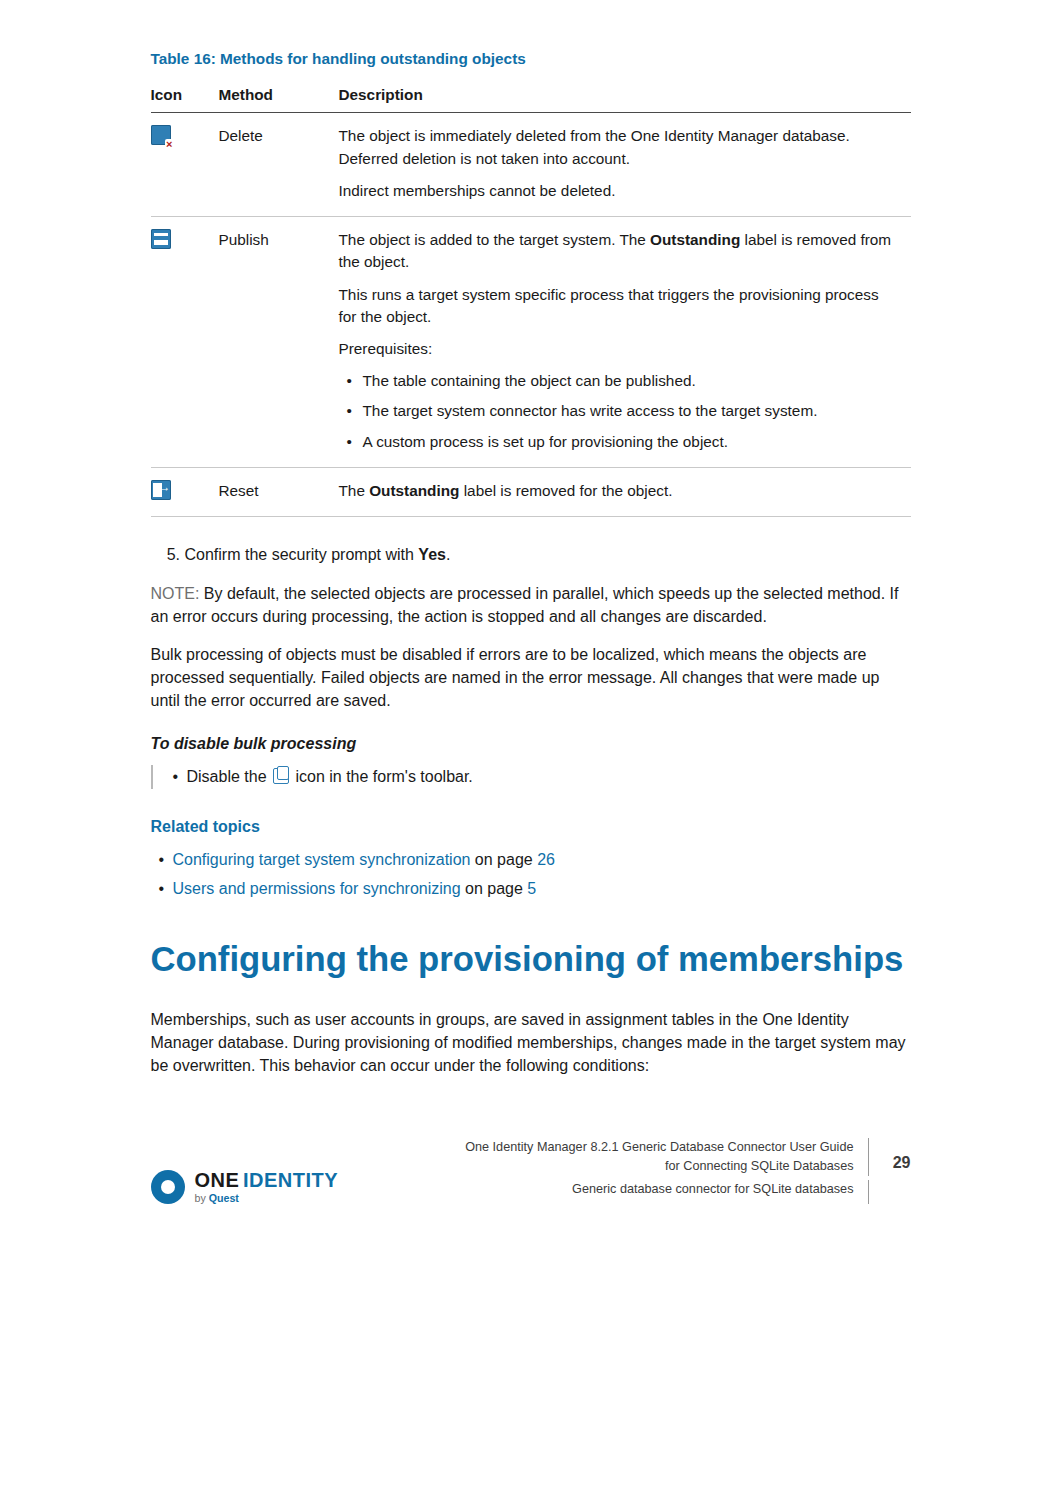Table 16: Methods for handling outstanding objects
| Icon | Method | Description |
| --- | --- | --- |
| | Delete | The object is immediately deleted from the One Identity Manager database. Deferred deletion is not taken into account. Indirect memberships cannot be deleted. |
| | Publish | The object is added to the target system. The Outstanding label is removed from the object. This runs a target system specific process that triggers the provisioning process for the object. Prerequisites: The table containing the object can be published. The target system connector has write access to the target system. A custom process is set up for provisioning the object. |
| | Reset | The Outstanding label is removed for the object. |
Confirm the security prompt with Yes.
NOTE: By default, the selected objects are processed in parallel, which speeds up the selected method. If an error occurs during processing, the action is stopped and all changes are discarded.
Bulk processing of objects must be disabled if errors are to be localized, which means the objects are processed sequentially. Failed objects are named in the error message. All changes that were made up until the error occurred are saved.
To disable bulk processing
Disable the icon in the form's toolbar.
Related topics
Configuring target system synchronization on page 26
Users and permissions for synchronizing on page 5
Configuring the provisioning of memberships
Memberships, such as user accounts in groups, are saved in assignment tables in the One Identity Manager database. During provisioning of modified memberships, changes made in the target system may be overwritten. This behavior can occur under the following conditions:
ONE IDENTITY
by Quest
One Identity Manager 8.2.1 Generic Database Connector User Guide
for Connecting SQLite Databases
29
Generic database connector for SQLite databases
29